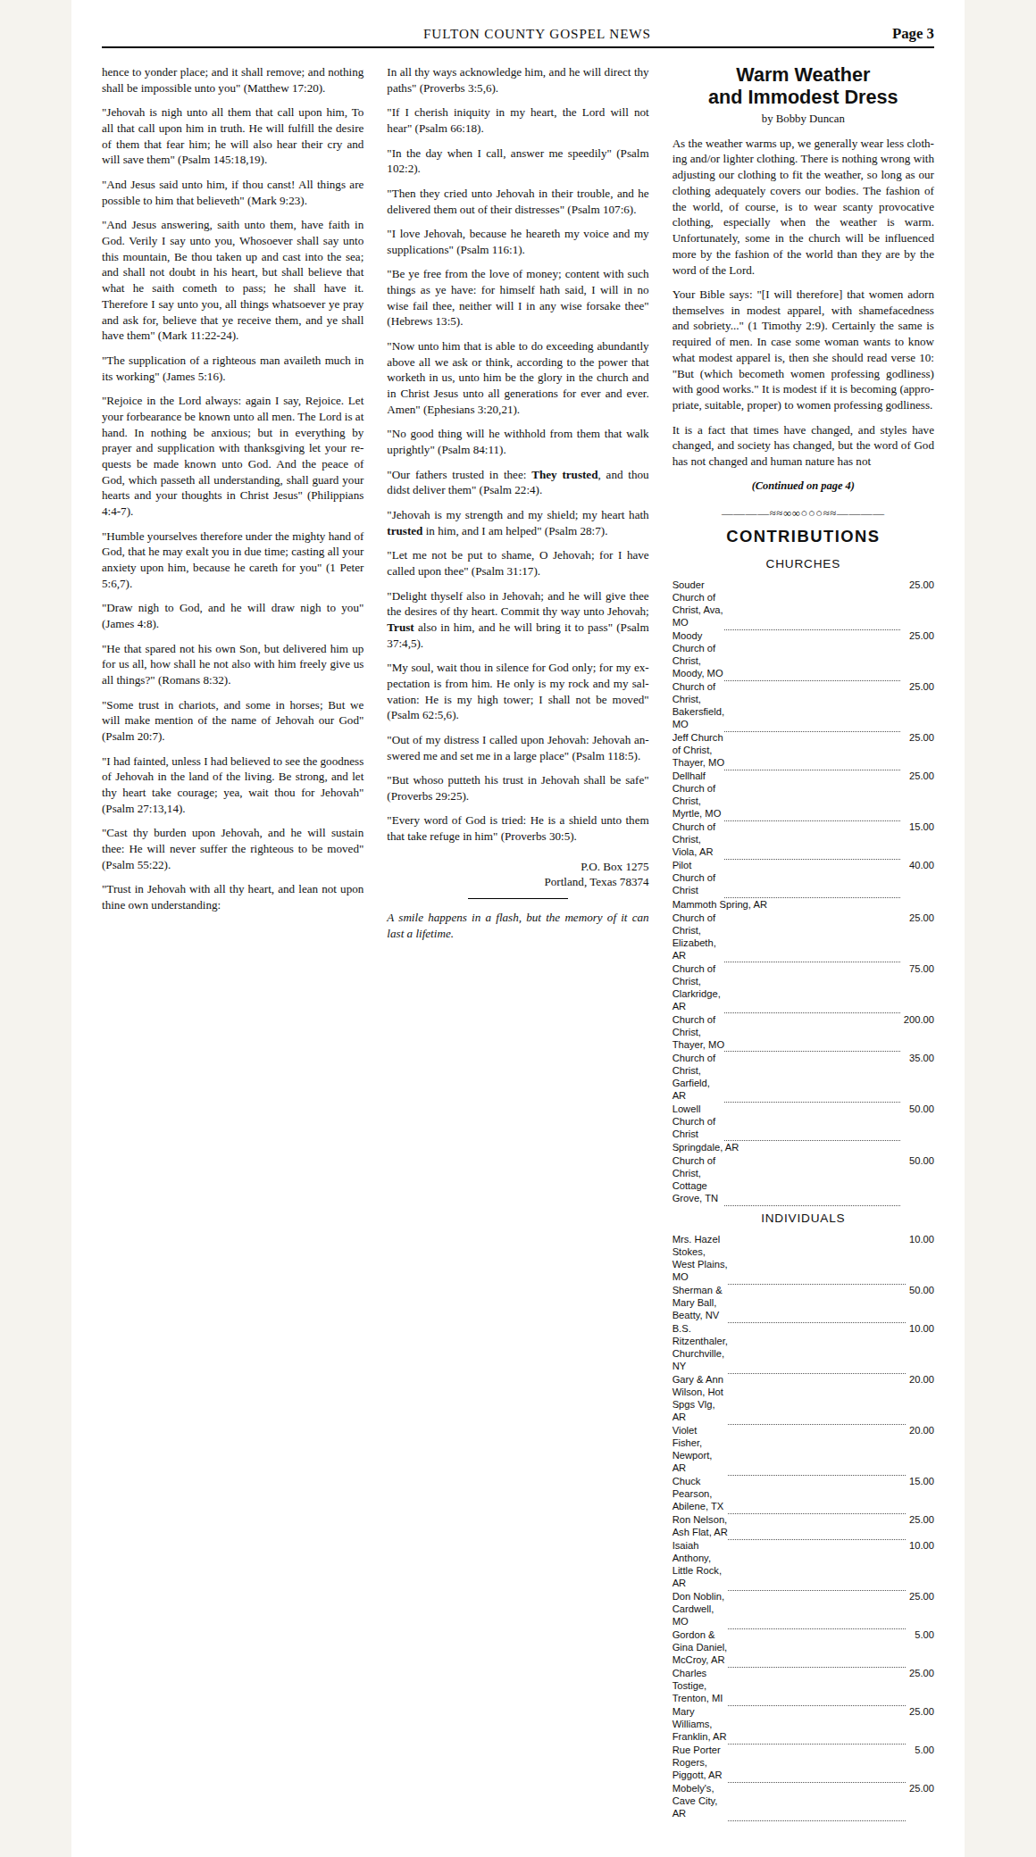FULTON COUNTY GOSPEL NEWS
Page 3
hence to yonder place; and it shall remove; and nothing shall be impossible unto you" (Matthew 17:20).
"Jehovah is nigh unto all them that call upon him, To all that call upon him in truth. He will fulfill the desire of them that fear him; he will also hear their cry and will save them" (Psalm 145:18,19).
"And Jesus said unto him, if thou canst! All things are possible to him that believeth" (Mark 9:23).
"And Jesus answering, saith unto them, have faith in God. Verily I say unto you, Whosoever shall say unto this mountain, Be thou taken up and cast into the sea; and shall not doubt in his heart, but shall believe that what he saith cometh to pass; he shall have it. Therefore I say unto you, all things whatsoever ye pray and ask for, believe that ye receive them, and ye shall have them" (Mark 11:22-24).
"The supplication of a righteous man availeth much in its working" (James 5:16).
"Rejoice in the Lord always: again I say, Rejoice. Let your forbearance be known unto all men. The Lord is at hand. In nothing be anxious; but in everything by prayer and supplication with thanksgiving let your requests be made known unto God. And the peace of God, which passeth all understanding, shall guard your hearts and your thoughts in Christ Jesus" (Philippians 4:4-7).
"Humble yourselves therefore under the mighty hand of God, that he may exalt you in due time; casting all your anxiety upon him, because he careth for you" (1 Peter 5:6,7).
"Draw nigh to God, and he will draw nigh to you" (James 4:8).
"He that spared not his own Son, but delivered him up for us all, how shall he not also with him freely give us all things?" (Romans 8:32).
"Some trust in chariots, and some in horses; But we will make mention of the name of Jehovah our God" (Psalm 20:7).
"I had fainted, unless I had believed to see the goodness of Jehovah in the land of the living. Be strong, and let thy heart take courage; yea, wait thou for Jehovah" (Psalm 27:13,14).
"Cast thy burden upon Jehovah, and he will sustain thee: He will never suffer the righteous to be moved" (Psalm 55:22).
"Trust in Jehovah with all thy heart, and lean not upon thine own understanding:
In all thy ways acknowledge him, and he will direct thy paths" (Proverbs 3:5,6).
"If I cherish iniquity in my heart, the Lord will not hear" (Psalm 66:18).
"In the day when I call, answer me speedily" (Psalm 102:2).
"Then they cried unto Jehovah in their trouble, and he delivered them out of their distresses" (Psalm 107:6).
"I love Jehovah, because he heareth my voice and my supplications" (Psalm 116:1).
"Be ye free from the love of money; content with such things as ye have: for himself hath said, I will in no wise fail thee, neither will I in any wise forsake thee" (Hebrews 13:5).
"Now unto him that is able to do exceeding abundantly above all we ask or think, according to the power that worketh in us, unto him be the glory in the church and in Christ Jesus unto all generations for ever and ever. Amen" (Ephesians 3:20,21).
"No good thing will he withhold from them that walk uprightly" (Psalm 84:11).
"Our fathers trusted in thee: They trusted, and thou didst deliver them" (Psalm 22:4).
"Jehovah is my strength and my shield; my heart hath trusted in him, and I am helped" (Psalm 28:7).
"Let me not be put to shame, O Jehovah; for I have called upon thee" (Psalm 31:17).
"Delight thyself also in Jehovah; and he will give thee the desires of thy heart. Commit thy way unto Jehovah; Trust also in him, and he will bring it to pass" (Psalm 37:4,5).
"My soul, wait thou in silence for God only; for my expectation is from him. He only is my rock and my salvation: He is my high tower; I shall not be moved" (Psalm 62:5,6).
"Out of my distress I called upon Jehovah: Jehovah answered me and set me in a large place" (Psalm 118:5).
"But whoso putteth his trust in Jehovah shall be safe" (Proverbs 29:25).
"Every word of God is tried: He is a shield unto them that take refuge in him" (Proverbs 30:5).
P.O. Box 1275
Portland, Texas 78374
A smile happens in a flash, but the memory of it can last a lifetime.
Warm Weather
and Immodest Dress
by Bobby Duncan
As the weather warms up, we generally wear less clothing and/or lighter clothing. There is nothing wrong with adjusting our clothing to fit the weather, so long as our clothing adequately covers our bodies. The fashion of the world, of course, is to wear scanty provocative clothing, especially when the weather is warm. Unfortunately, some in the church will be influenced more by the fashion of the world than they are by the word of the Lord.
Your Bible says: "[I will therefore] that women adorn themselves in modest apparel, with shamefacedness and sobriety..." (1 Timothy 2:9). Certainly the same is required of men. In case some woman wants to know what modest apparel is, then she should read verse 10: "But (which becometh women professing godliness) with good works." It is modest if it is becoming (appropriate, suitable, proper) to women professing godliness.
It is a fact that times have changed, and styles have changed, and society has changed, but the word of God has not changed and human nature has not
(Continued on page 4)
————≈≈∞∞○○○≈≈————
CONTRIBUTIONS
CHURCHES
| Souder Church of Christ, Ava, MO | | 25.00 |
| Moody Church of Christ, Moody, MO | | 25.00 |
| Church of Christ, Bakersfield, MO | | 25.00 |
| Jeff Church of Christ, Thayer, MO | | 25.00 |
| Dellhalf Church of Christ, Myrtle, MO | | 25.00 |
| Church of Christ, Viola, AR | | 15.00 |
| Pilot Church of Christ | | 40.00 |
| Mammoth Spring, AR |
| Church of Christ, Elizabeth, AR | | 25.00 |
| Church of Christ, Clarkridge, AR | | 75.00 |
| Church of Christ, Thayer, MO | | 200.00 |
| Church of Christ, Garfield, AR | | 35.00 |
| Lowell Church of Christ | | 50.00 |
| Springdale, AR |
| Church of Christ, Cottage Grove, TN | | 50.00 |
INDIVIDUALS
| Mrs. Hazel Stokes, West Plains, MO | | 10.00 |
| Sherman & Mary Ball, Beatty, NV | | 50.00 |
| B.S. Ritzenthaler, Churchville, NY | | 10.00 |
| Gary & Ann Wilson, Hot Spgs Vlg, AR | | 20.00 |
| Violet Fisher, Newport, AR | | 20.00 |
| Chuck Pearson, Abilene, TX | | 15.00 |
| Ron Nelson, Ash Flat, AR | | 25.00 |
| Isaiah Anthony, Little Rock, AR | | 10.00 |
| Don Noblin, Cardwell, MO | | 25.00 |
| Gordon & Gina Daniel, McCroy, AR | | 5.00 |
| Charles Tostige, Trenton, MI | | 25.00 |
| Mary Williams, Franklin, AR | | 25.00 |
| Rue Porter Rogers, Piggott, AR | | 5.00 |
| Mobely's, Cave City, AR | | 25.00 |